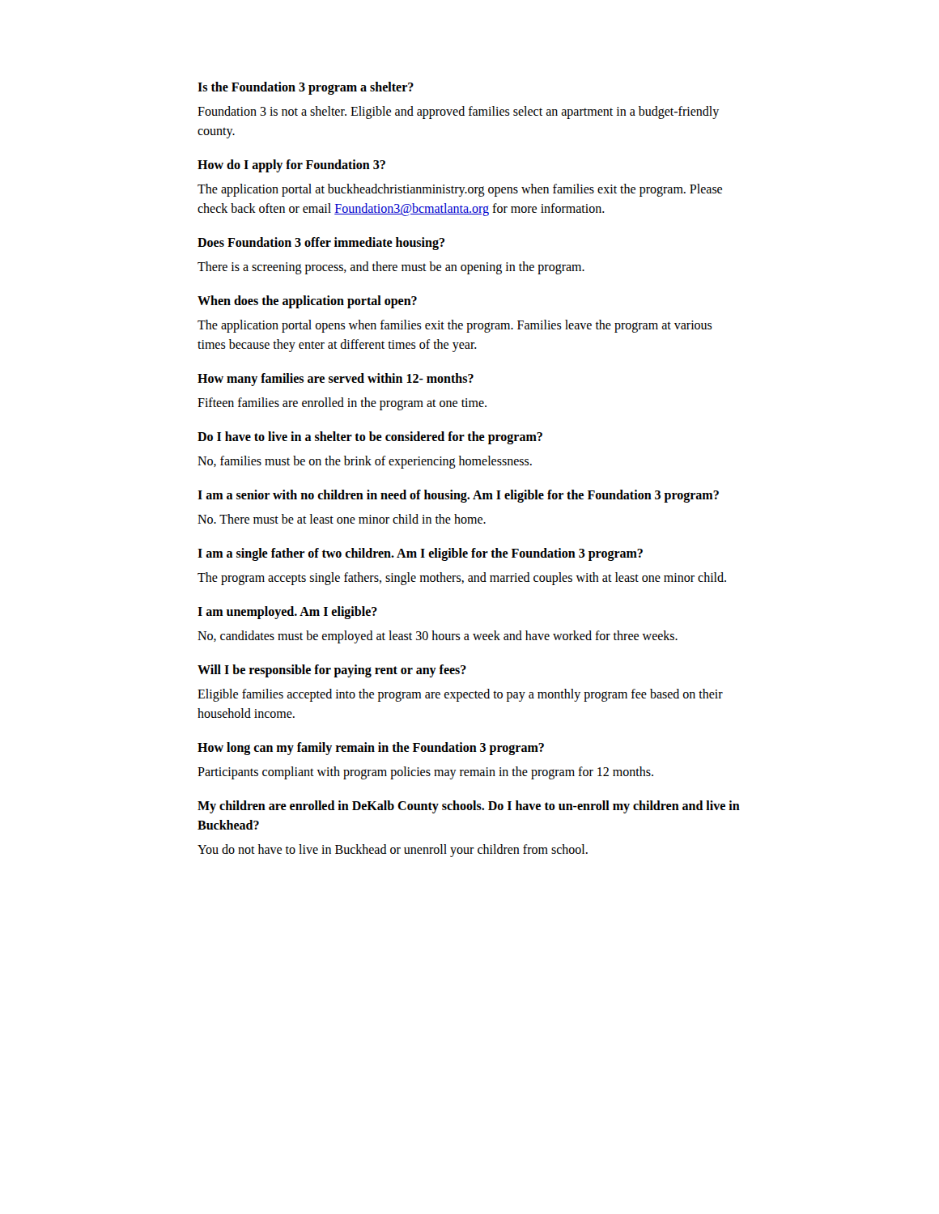Is the Foundation 3 program a shelter?
Foundation 3 is not a shelter. Eligible and approved families select an apartment in a budget-friendly county.
How do I apply for Foundation 3?
The application portal at buckheadchristianministry.org opens when families exit the program. Please check back often or email Foundation3@bcmatlanta.org for more information.
Does Foundation 3 offer immediate housing?
There is a screening process, and there must be an opening in the program.
When does the application portal open?
The application portal opens when families exit the program. Families leave the program at various times because they enter at different times of the year.
How many families are served within 12- months?
Fifteen families are enrolled in the program at one time.
Do I have to live in a shelter to be considered for the program?
No, families must be on the brink of experiencing homelessness.
I am a senior with no children in need of housing. Am I eligible for the Foundation 3 program?
No. There must be at least one minor child in the home.
I am a single father of two children. Am I eligible for the Foundation 3 program?
The program accepts single fathers, single mothers, and married couples with at least one minor child.
I am unemployed. Am I eligible?
No, candidates must be employed at least 30 hours a week and have worked for three weeks.
Will I be responsible for paying rent or any fees?
Eligible families accepted into the program are expected to pay a monthly program fee based on their household income.
How long can my family remain in the Foundation 3 program?
Participants compliant with program policies may remain in the program for 12 months.
My children are enrolled in DeKalb County schools. Do I have to un-enroll my children and live in Buckhead?
You do not have to live in Buckhead or unenroll your children from school.